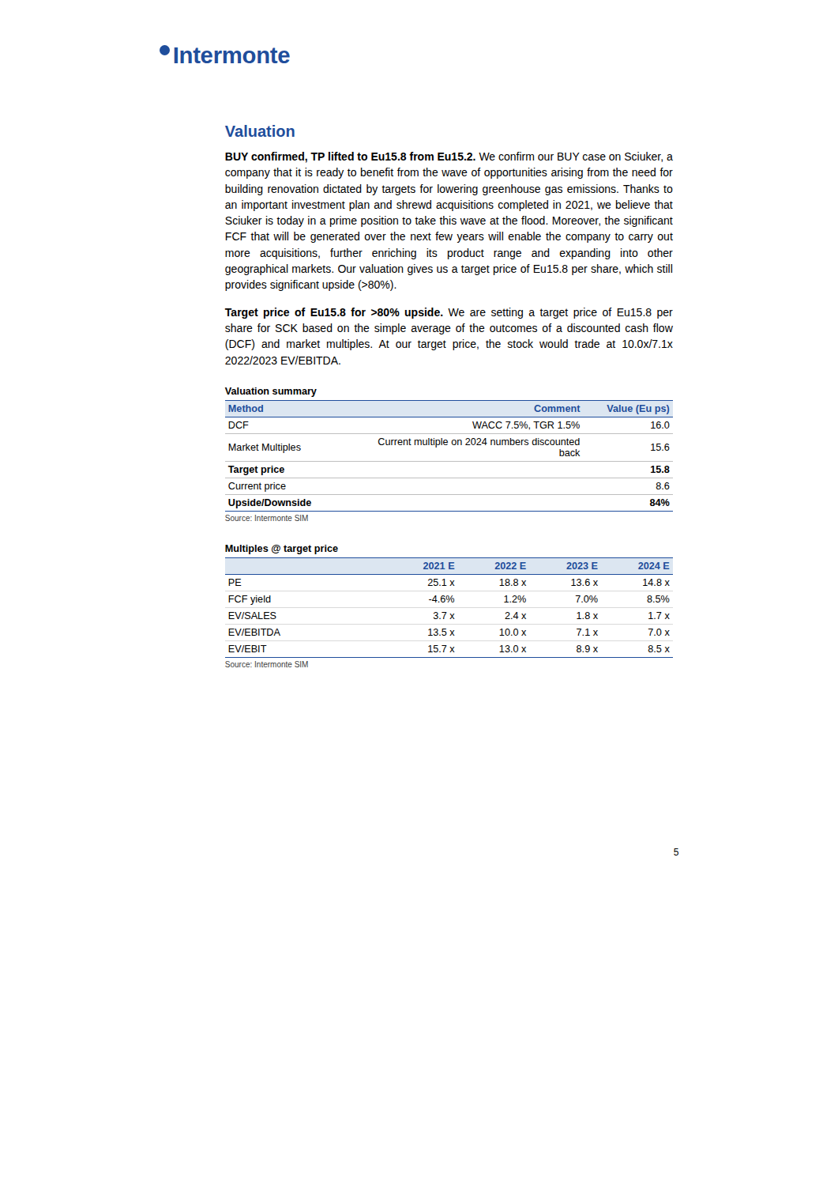Intermonte
Valuation
BUY confirmed, TP lifted to Eu15.8 from Eu15.2. We confirm our BUY case on Sciuker, a company that it is ready to benefit from the wave of opportunities arising from the need for building renovation dictated by targets for lowering greenhouse gas emissions. Thanks to an important investment plan and shrewd acquisitions completed in 2021, we believe that Sciuker is today in a prime position to take this wave at the flood. Moreover, the significant FCF that will be generated over the next few years will enable the company to carry out more acquisitions, further enriching its product range and expanding into other geographical markets. Our valuation gives us a target price of Eu15.8 per share, which still provides significant upside (>80%).
Target price of Eu15.8 for >80% upside. We are setting a target price of Eu15.8 per share for SCK based on the simple average of the outcomes of a discounted cash flow (DCF) and market multiples. At our target price, the stock would trade at 10.0x/7.1x 2022/2023 EV/EBITDA.
Valuation summary
| Method | Comment | Value (Eu ps) |
| --- | --- | --- |
| DCF | WACC 7.5%, TGR 1.5% | 16.0 |
| Market Multiples | Current multiple on 2024 numbers discounted back | 15.6 |
| Target price | | 15.8 |
| Current price | | 8.6 |
| Upside/Downside | | 84% |
Source: Intermonte SIM
Multiples @ target price
| | 2021 E | 2022 E | 2023 E | 2024 E |
| --- | --- | --- | --- | --- |
| PE | 25.1 x | 18.8 x | 13.6 x | 14.8 x |
| FCF yield | -4.6% | 1.2% | 7.0% | 8.5% |
| EV/SALES | 3.7 x | 2.4 x | 1.8 x | 1.7 x |
| EV/EBITDA | 13.5 x | 10.0 x | 7.1 x | 7.0 x |
| EV/EBIT | 15.7 x | 13.0 x | 8.9 x | 8.5 x |
Source: Intermonte SIM
5